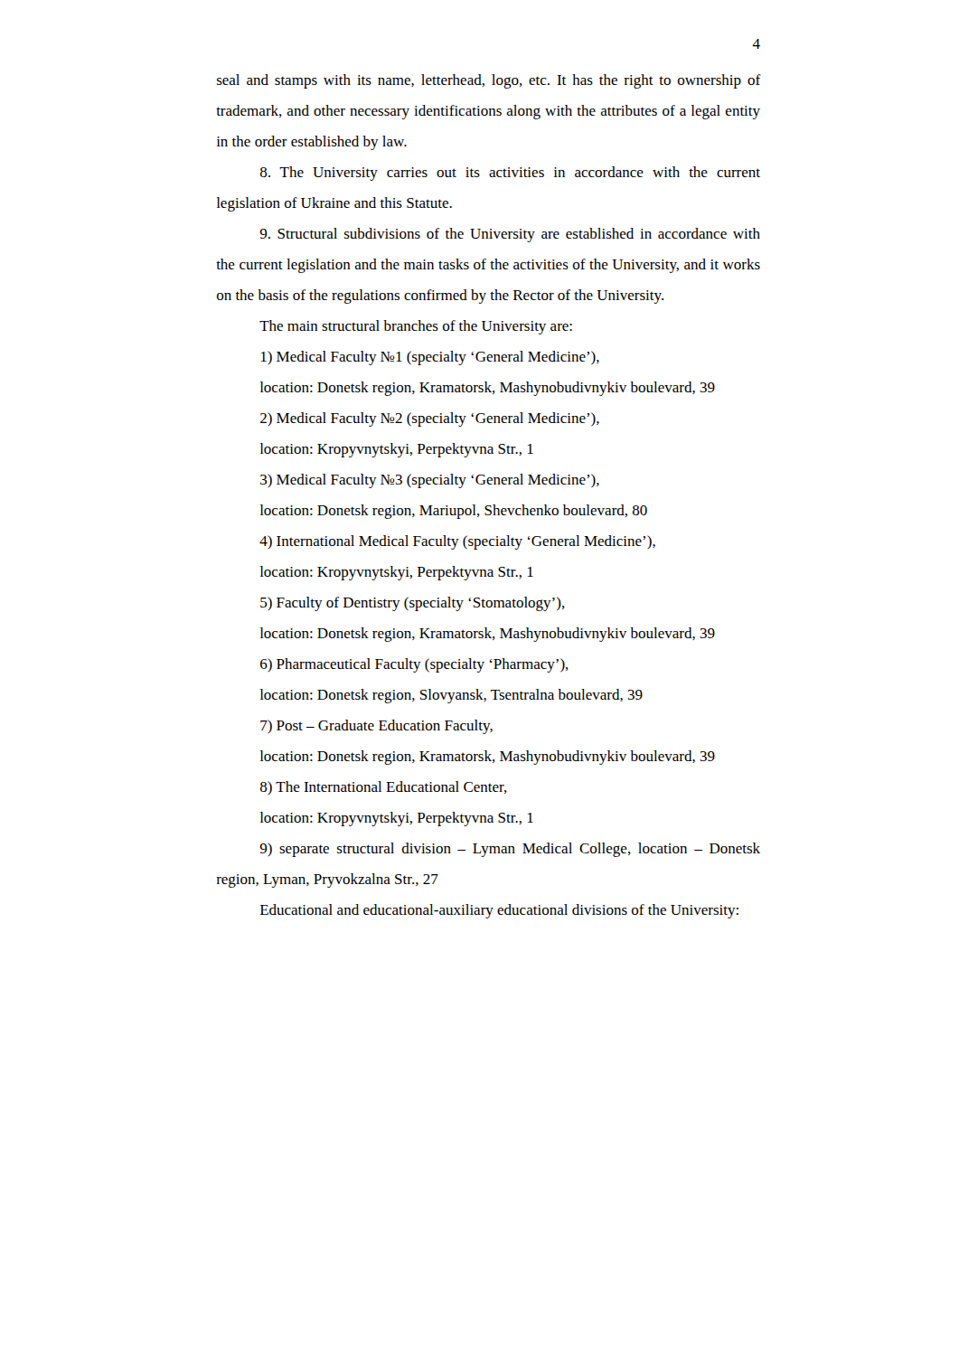4
seal and stamps with its name, letterhead, logo, etc. It has the right to ownership of trademark, and other necessary identifications along with the attributes of a legal entity in the order established by law.
8. The University carries out its activities in accordance with the current legislation of Ukraine and this Statute.
9. Structural subdivisions of the University are established in accordance with the current legislation and the main tasks of the activities of the University, and it works on the basis of the regulations confirmed by the Rector of the University.
The main structural branches of the University are:
1) Medical Faculty №1 (specialty ‘General Medicine’),
location: Donetsk region, Kramatorsk, Mashynobudivnykiv boulevard, 39
2) Medical Faculty №2 (specialty ‘General Medicine’),
location: Kropyvnytskyi, Perpektyvna Str., 1
3) Medical Faculty №3 (specialty ‘General Medicine’),
location: Donetsk region, Mariupol, Shevchenko boulevard, 80
4) International Medical Faculty (specialty ‘General Medicine’),
location: Kropyvnytskyi, Perpektyvna Str., 1
5) Faculty of Dentistry (specialty ‘Stomatology’),
location: Donetsk region, Kramatorsk, Mashynobudivnykiv boulevard, 39
6) Pharmaceutical Faculty (specialty ‘Pharmacy’),
location: Donetsk region, Slovyansk, Tsentralna boulevard, 39
7) Post – Graduate Education Faculty,
location: Donetsk region, Kramatorsk, Mashynobudivnykiv boulevard, 39
8) The International Educational Center,
location: Kropyvnytskyi, Perpektyvna Str., 1
9) separate structural division – Lyman Medical College, location – Donetsk region, Lyman, Pryvokzalna Str., 27
Educational and educational-auxiliary educational divisions of the University: